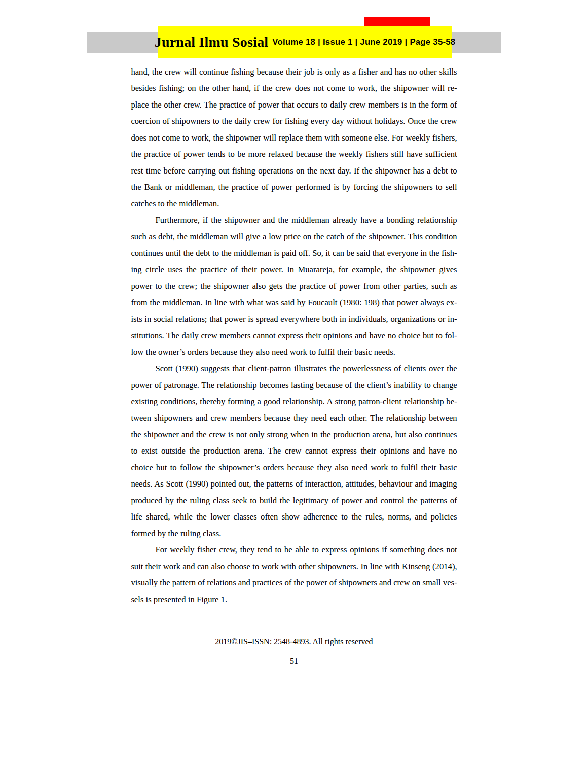Jurnal Ilmu Sosial Volume 18 | Issue 1 | June 2019 | Page 35-58
hand, the crew will continue fishing because their job is only as a fisher and has no other skills besides fishing; on the other hand, if the crew does not come to work, the shipowner will replace the other crew. The practice of power that occurs to daily crew members is in the form of coercion of shipowners to the daily crew for fishing every day without holidays. Once the crew does not come to work, the shipowner will replace them with someone else. For weekly fishers, the practice of power tends to be more relaxed because the weekly fishers still have sufficient rest time before carrying out fishing operations on the next day. If the shipowner has a debt to the Bank or middleman, the practice of power performed is by forcing the shipowners to sell catches to the middleman.
Furthermore, if the shipowner and the middleman already have a bonding relationship such as debt, the middleman will give a low price on the catch of the shipowner. This condition continues until the debt to the middleman is paid off. So, it can be said that everyone in the fishing circle uses the practice of their power. In Muarareja, for example, the shipowner gives power to the crew; the shipowner also gets the practice of power from other parties, such as from the middleman. In line with what was said by Foucault (1980: 198) that power always exists in social relations; that power is spread everywhere both in individuals, organizations or institutions. The daily crew members cannot express their opinions and have no choice but to follow the owner’s orders because they also need work to fulfil their basic needs.
Scott (1990) suggests that client-patron illustrates the powerlessness of clients over the power of patronage. The relationship becomes lasting because of the client’s inability to change existing conditions, thereby forming a good relationship. A strong patron-client relationship between shipowners and crew members because they need each other. The relationship between the shipowner and the crew is not only strong when in the production arena, but also continues to exist outside the production arena. The crew cannot express their opinions and have no choice but to follow the shipowner’s orders because they also need work to fulfil their basic needs. As Scott (1990) pointed out, the patterns of interaction, attitudes, behaviour and imaging produced by the ruling class seek to build the legitimacy of power and control the patterns of life shared, while the lower classes often show adherence to the rules, norms, and policies formed by the ruling class.
For weekly fisher crew, they tend to be able to express opinions if something does not suit their work and can also choose to work with other shipowners. In line with Kinseng (2014), visually the pattern of relations and practices of the power of shipowners and crew on small vessels is presented in Figure 1.
2019©JIS–ISSN: 2548-4893. All rights reserved
51